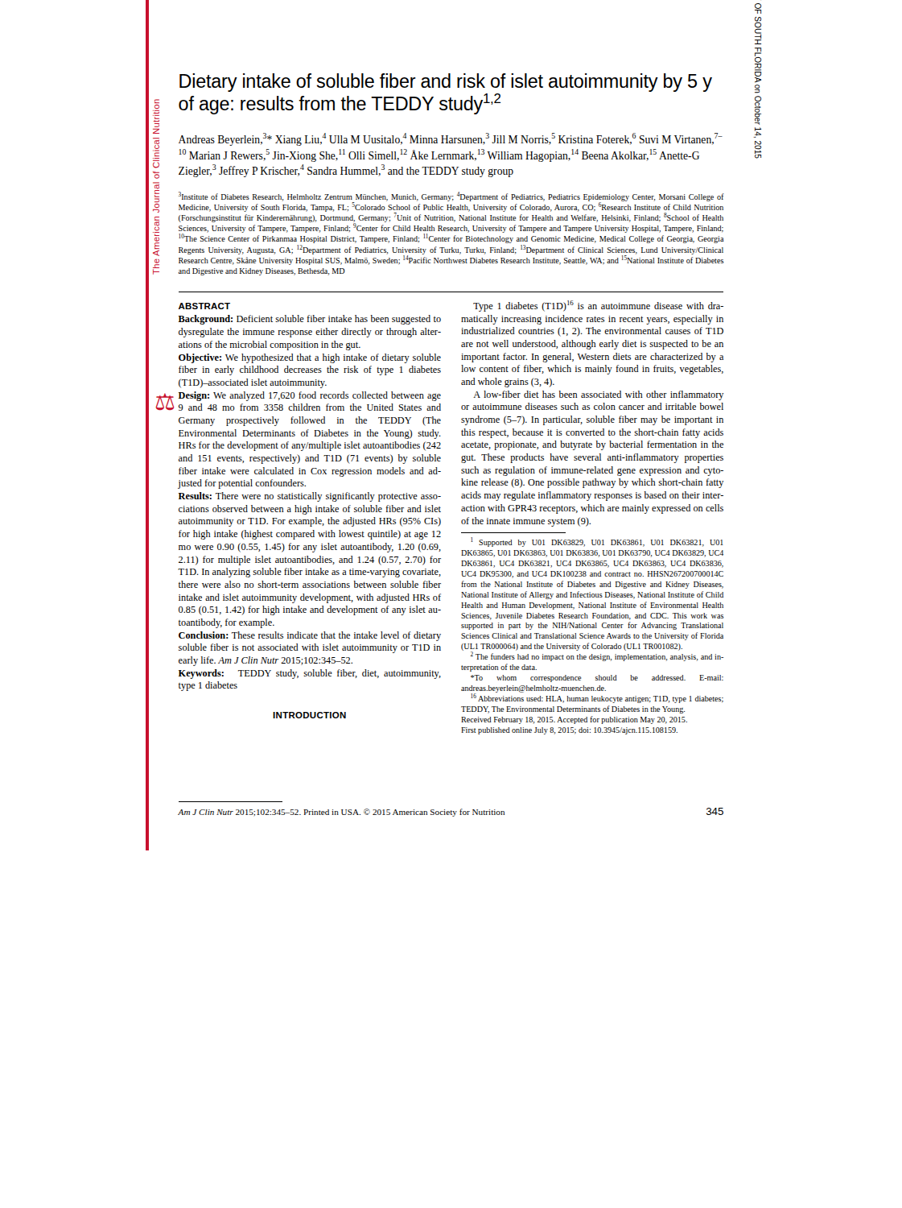The American Journal of Clinical Nutrition
⚖
Downloaded from ajcn.nutrition.org at UNIVERSITY OF SOUTH FLORIDA on October 14, 2015
Dietary intake of soluble fiber and risk of islet autoimmunity by 5 y of age: results from the TEDDY study1,2
Andreas Beyerlein,3* Xiang Liu,4 Ulla M Uusitalo,4 Minna Harsunen,3 Jill M Norris,5 Kristina Foterek,6 Suvi M Virtanen,7–10 Marian J Rewers,5 Jin-Xiong She,11 Olli Simell,12 Åke Lernmark,13 William Hagopian,14 Beena Akolkar,15 Anette-G Ziegler,3 Jeffrey P Krischer,4 Sandra Hummel,3 and the TEDDY study group
3Institute of Diabetes Research, Helmholtz Zentrum München, Munich, Germany; 4Department of Pediatrics, Pediatrics Epidemiology Center, Morsani College of Medicine, University of South Florida, Tampa, FL; 5Colorado School of Public Health, University of Colorado, Aurora, CO; 6Research Institute of Child Nutrition (Forschungsinstitut für Kinderernährung), Dortmund, Germany; 7Unit of Nutrition, National Institute for Health and Welfare, Helsinki, Finland; 8School of Health Sciences, University of Tampere, Tampere, Finland; 9Center for Child Health Research, University of Tampere and Tampere University Hospital, Tampere, Finland; 10The Science Center of Pirkanmaa Hospital District, Tampere, Finland; 11Center for Biotechnology and Genomic Medicine, Medical College of Georgia, Georgia Regents University, Augusta, GA; 12Department of Pediatrics, University of Turku, Turku, Finland; 13Department of Clinical Sciences, Lund University/Clinical Research Centre, Skåne University Hospital SUS, Malmö, Sweden; 14Pacific Northwest Diabetes Research Institute, Seattle, WA; and 15National Institute of Diabetes and Digestive and Kidney Diseases, Bethesda, MD
ABSTRACT
Background: Deficient soluble fiber intake has been suggested to dysregulate the immune response either directly or through alterations of the microbial composition in the gut.
Objective: We hypothesized that a high intake of dietary soluble fiber in early childhood decreases the risk of type 1 diabetes (T1D)–associated islet autoimmunity.
Design: We analyzed 17,620 food records collected between age 9 and 48 mo from 3358 children from the United States and Germany prospectively followed in the TEDDY (The Environmental Determinants of Diabetes in the Young) study. HRs for the development of any/multiple islet autoantibodies (242 and 151 events, respectively) and T1D (71 events) by soluble fiber intake were calculated in Cox regression models and adjusted for potential confounders.
Results: There were no statistically significantly protective associations observed between a high intake of soluble fiber and islet autoimmunity or T1D. For example, the adjusted HRs (95% CIs) for high intake (highest compared with lowest quintile) at age 12 mo were 0.90 (0.55, 1.45) for any islet autoantibody, 1.20 (0.69, 2.11) for multiple islet autoantibodies, and 1.24 (0.57, 2.70) for T1D. In analyzing soluble fiber intake as a time-varying covariate, there were also no short-term associations between soluble fiber intake and islet autoimmunity development, with adjusted HRs of 0.85 (0.51, 1.42) for high intake and development of any islet autoantibody, for example.
Conclusion: These results indicate that the intake level of dietary soluble fiber is not associated with islet autoimmunity or T1D in early life. Am J Clin Nutr 2015;102:345–52.
Keywords: TEDDY study, soluble fiber, diet, autoimmunity, type 1 diabetes
INTRODUCTION
Type 1 diabetes (T1D)16 is an autoimmune disease with dramatically increasing incidence rates in recent years, especially in industrialized countries (1, 2). The environmental causes of T1D are not well understood, although early diet is suspected to be an important factor. In general, Western diets are characterized by a low content of fiber, which is mainly found in fruits, vegetables, and whole grains (3, 4).
A low-fiber diet has been associated with other inflammatory or autoimmune diseases such as colon cancer and irritable bowel syndrome (5–7). In particular, soluble fiber may be important in this respect, because it is converted to the short-chain fatty acids acetate, propionate, and butyrate by bacterial fermentation in the gut. These products have several anti-inflammatory properties such as regulation of immune-related gene expression and cytokine release (8). One possible pathway by which short-chain fatty acids may regulate inflammatory responses is based on their interaction with GPR43 receptors, which are mainly expressed on cells of the innate immune system (9).
1 Supported by U01 DK63829, U01 DK63861, U01 DK63821, U01 DK63865, U01 DK63863, U01 DK63836, U01 DK63790, UC4 DK63829, UC4 DK63861, UC4 DK63821, UC4 DK63865, UC4 DK63863, UC4 DK63836, UC4 DK95300, and UC4 DK100238 and contract no. HHSN267200700014C from the National Institute of Diabetes and Digestive and Kidney Diseases, National Institute of Allergy and Infectious Diseases, National Institute of Child Health and Human Development, National Institute of Environmental Health Sciences, Juvenile Diabetes Research Foundation, and CDC. This work was supported in part by the NIH/National Center for Advancing Translational Sciences Clinical and Translational Science Awards to the University of Florida (UL1 TR000064) and the University of Colorado (UL1 TR001082).
2 The funders had no impact on the design, implementation, analysis, and interpretation of the data.
*To whom correspondence should be addressed. E-mail: andreas.beyerlein@helmholtz-muenchen.de.
16 Abbreviations used: HLA, human leukocyte antigen; T1D, type 1 diabetes; TEDDY, The Environmental Determinants of Diabetes in the Young.
Received February 18, 2015. Accepted for publication May 20, 2015.
First published online July 8, 2015; doi: 10.3945/ajcn.115.108159.
Am J Clin Nutr 2015;102:345–52. Printed in USA. © 2015 American Society for Nutrition
345